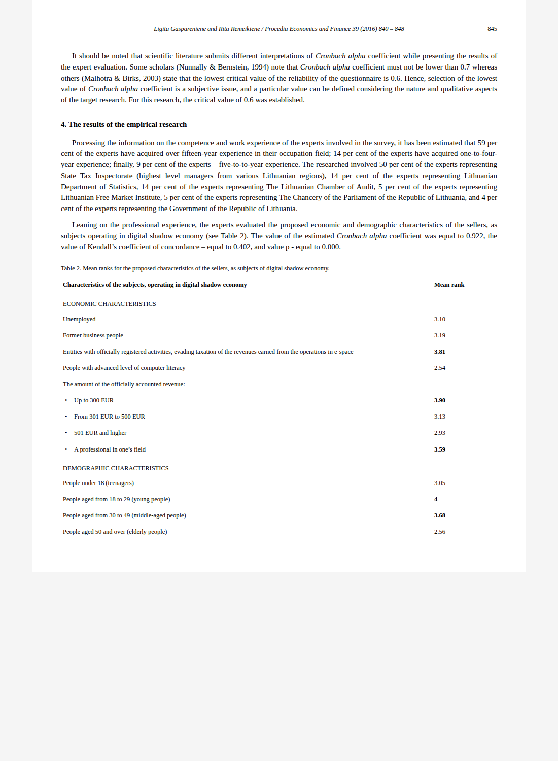845 Ligita Gaspareniene and Rita Remeikiene / Procedia Economics and Finance 39 (2016) 840 – 848
It should be noted that scientific literature submits different interpretations of Cronbach alpha coefficient while presenting the results of the expert evaluation. Some scholars (Nunnally & Bernstein, 1994) note that Cronbach alpha coefficient must not be lower than 0.7 whereas others (Malhotra & Birks, 2003) state that the lowest critical value of the reliability of the questionnaire is 0.6. Hence, selection of the lowest value of Cronbach alpha coefficient is a subjective issue, and a particular value can be defined considering the nature and qualitative aspects of the target research. For this research, the critical value of 0.6 was established.
4. The results of the empirical research
Processing the information on the competence and work experience of the experts involved in the survey, it has been estimated that 59 per cent of the experts have acquired over fifteen-year experience in their occupation field; 14 per cent of the experts have acquired one-to-four-year experience; finally, 9 per cent of the experts – five-to-to-year experience. The researched involved 50 per cent of the experts representing State Tax Inspectorate (highest level managers from various Lithuanian regions), 14 per cent of the experts representing Lithuanian Department of Statistics, 14 per cent of the experts representing The Lithuanian Chamber of Audit, 5 per cent of the experts representing Lithuanian Free Market Institute, 5 per cent of the experts representing The Chancery of the Parliament of the Republic of Lithuania, and 4 per cent of the experts representing the Government of the Republic of Lithuania.
Leaning on the professional experience, the experts evaluated the proposed economic and demographic characteristics of the sellers, as subjects operating in digital shadow economy (see Table 2). The value of the estimated Cronbach alpha coefficient was equal to 0.922, the value of Kendall’s coefficient of concordance – equal to 0.402, and value p - equal to 0.000.
Table 2. Mean ranks for the proposed characteristics of the sellers, as subjects of digital shadow economy.
| Characteristics of the subjects, operating in digital shadow economy | Mean rank |
| --- | --- |
| ECONOMIC CHARACTERISTICS | |
| Unemployed | 3.10 |
| Former business people | 3.19 |
| Entities with officially registered activities, evading taxation of the revenues earned from the operations in e-space | 3.81 |
| People with advanced level of computer literacy | 2.54 |
| The amount of the officially accounted revenue: | |
| Up to 300 EUR | 3.90 |
| From 301 EUR to 500 EUR | 3.13 |
| 501 EUR and higher | 2.93 |
| A professional in one’s field | 3.59 |
| DEMOGRAPHIC CHARACTERISTICS | |
| People under 18 (teenagers) | 3.05 |
| People aged from 18 to 29 (young people) | 4 |
| People aged from 30 to 49 (middle-aged people) | 3.68 |
| People aged 50 and over (elderly people) | 2.56 |